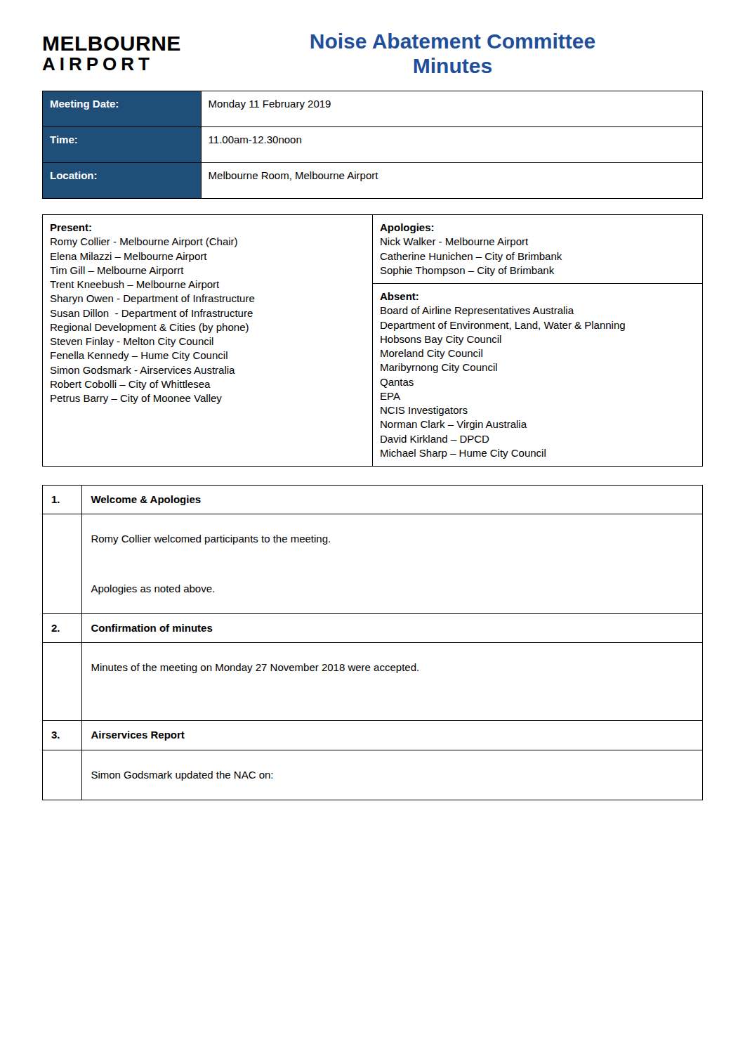MELBOURNE
AIRPORT
Noise Abatement Committee
Minutes
| Meeting Date: | Monday 11 February 2019 |
| Time: | 11.00am-12.30noon |
| Location: | Melbourne Room, Melbourne Airport |
| Present: Romy Collier - Melbourne Airport (Chair) Elena Milazzi – Melbourne Airport Tim Gill – Melbourne Airporrt Trent Kneebush – Melbourne Airport Sharyn Owen - Department of Infrastructure Susan Dillon - Department of Infrastructure Regional Development & Cities (by phone) Steven Finlay - Melton City Council Fenella Kennedy – Hume City Council Simon Godsmark - Airservices Australia Robert Cobolli – City of Whittlesea Petrus Barry – City of Moonee Valley | Apologies: Nick Walker - Melbourne Airport Catherine Hunichen – City of Brimbank Sophie Thompson – City of Brimbank |
| Absent: Board of Airline Representatives Australia Department of Environment, Land, Water & Planning Hobsons Bay City Council Moreland City Council Maribyrnong City Council Qantas EPA NCIS Investigators Norman Clark – Virgin Australia David Kirkland – DPCD Michael Sharp – Hume City Council |
| 1. | Welcome & Apologies |
| | Romy Collier welcomed participants to the meeting. Apologies as noted above. |
| 2. | Confirmation of minutes |
| | Minutes of the meeting on Monday 27 November 2018 were accepted. |
| 3. | Airservices Report |
| | Simon Godsmark updated the NAC on: |